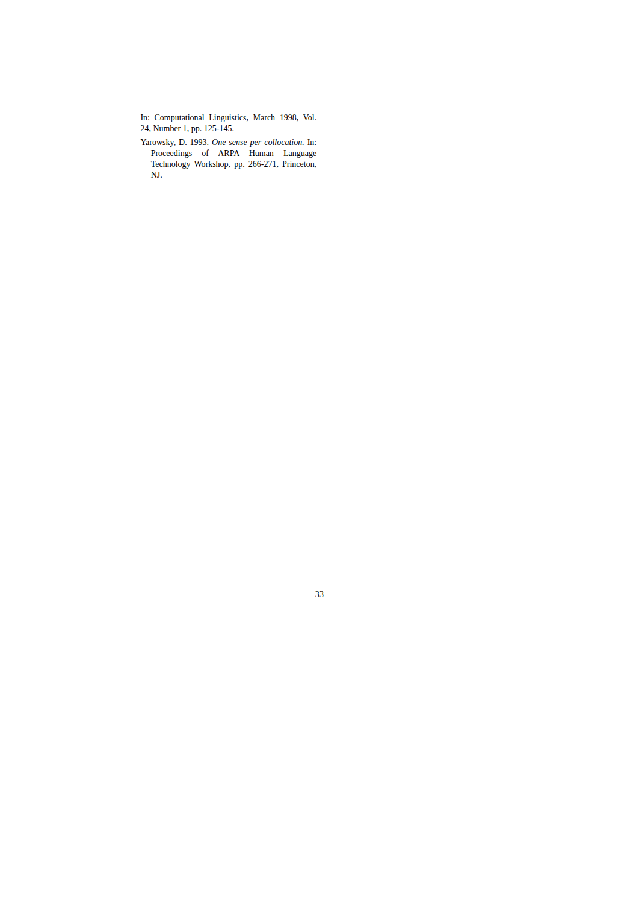In: Computational Linguistics, March 1998, Vol. 24, Number 1, pp. 125-145.
Yarowsky, D. 1993. One sense per collocation. In: Proceedings of ARPA Human Language Technology Workshop, pp. 266-271, Princeton, NJ.
33